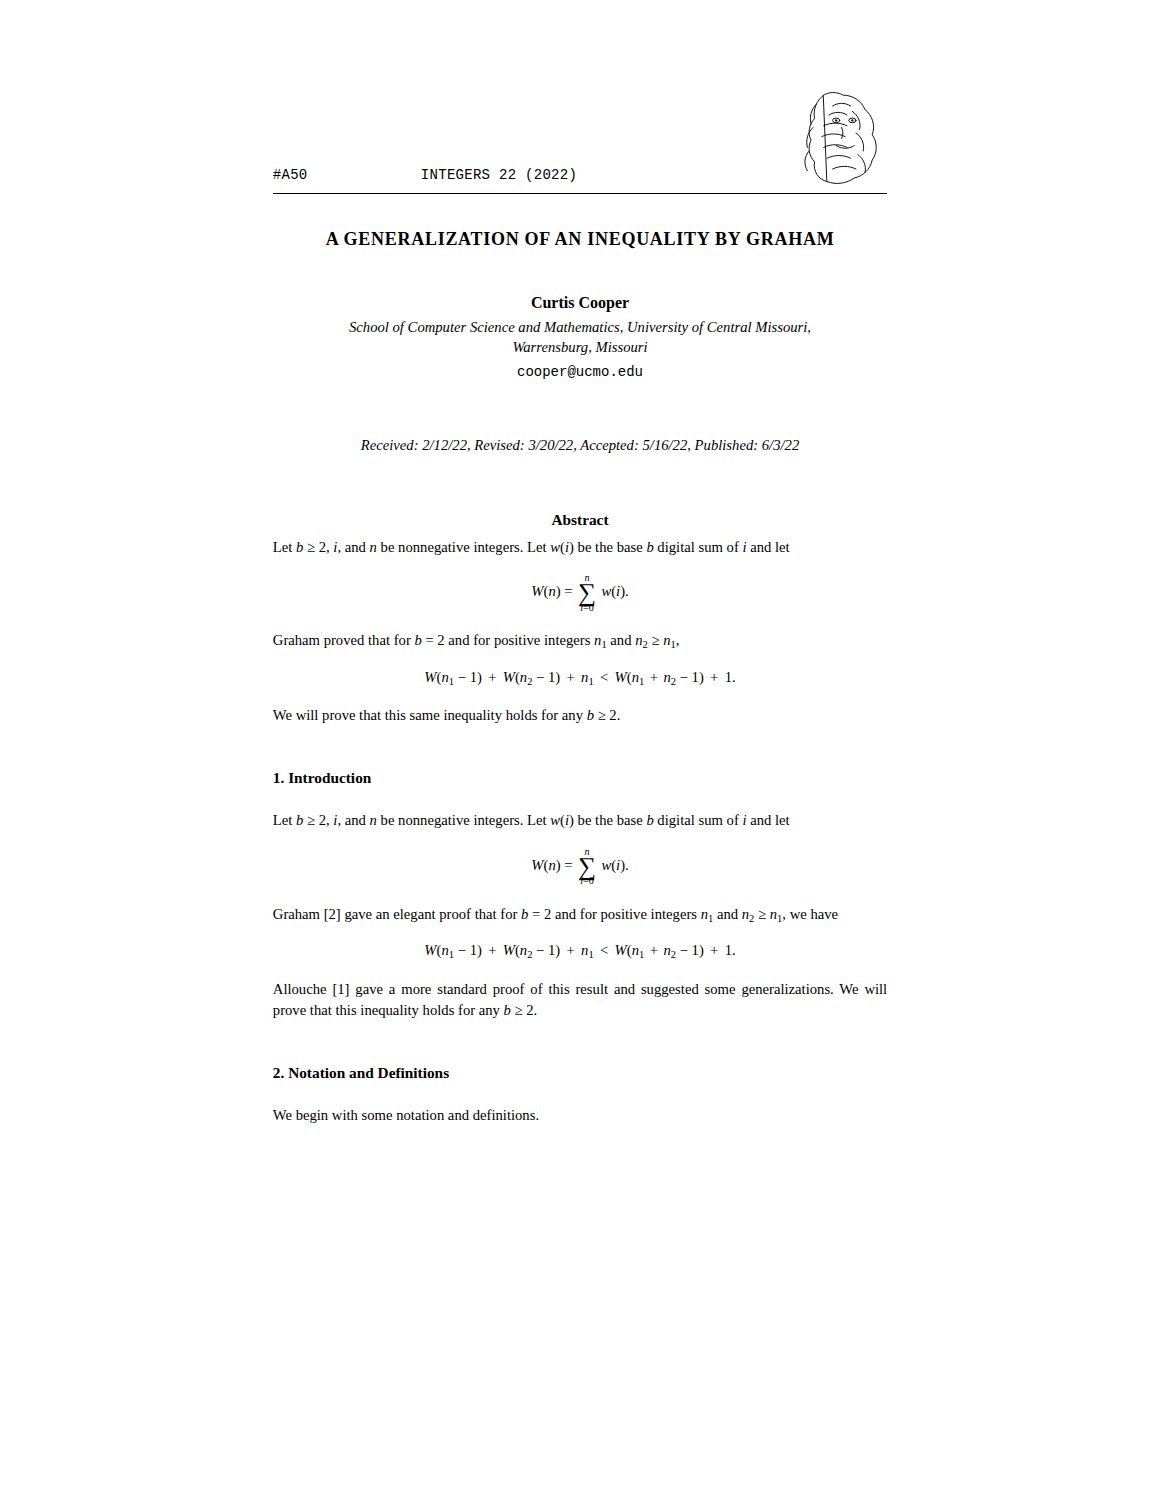#A50
INTEGERS 22 (2022)
A GENERALIZATION OF AN INEQUALITY BY GRAHAM
Curtis Cooper
School of Computer Science and Mathematics, University of Central Missouri,
Warrensburg, Missouri
cooper@ucmo.edu
Received: 2/12/22, Revised: 3/20/22, Accepted: 5/16/22, Published: 6/3/22
Abstract
Let b ≥ 2, i, and n be nonnegative integers. Let w(i) be the base b digital sum of i and let
W(n) = n ∑ i=0 w(i).
Graham proved that for b = 2 and for positive integers n1 and n2 ≥ n1,
W(n1 − 1) + W(n2 − 1) + n1 < W(n1 + n2 − 1) + 1.
We will prove that this same inequality holds for any b ≥ 2.
1. Introduction
Let b ≥ 2, i, and n be nonnegative integers. Let w(i) be the base b digital sum of i and let
W(n) = n ∑ i=0 w(i).
Graham [2] gave an elegant proof that for b = 2 and for positive integers n1 and n2 ≥ n1, we have
W(n1 − 1) + W(n2 − 1) + n1 < W(n1 + n2 − 1) + 1.
Allouche [1] gave a more standard proof of this result and suggested some generalizations. We will prove that this inequality holds for any b ≥ 2.
2. Notation and Definitions
We begin with some notation and definitions.